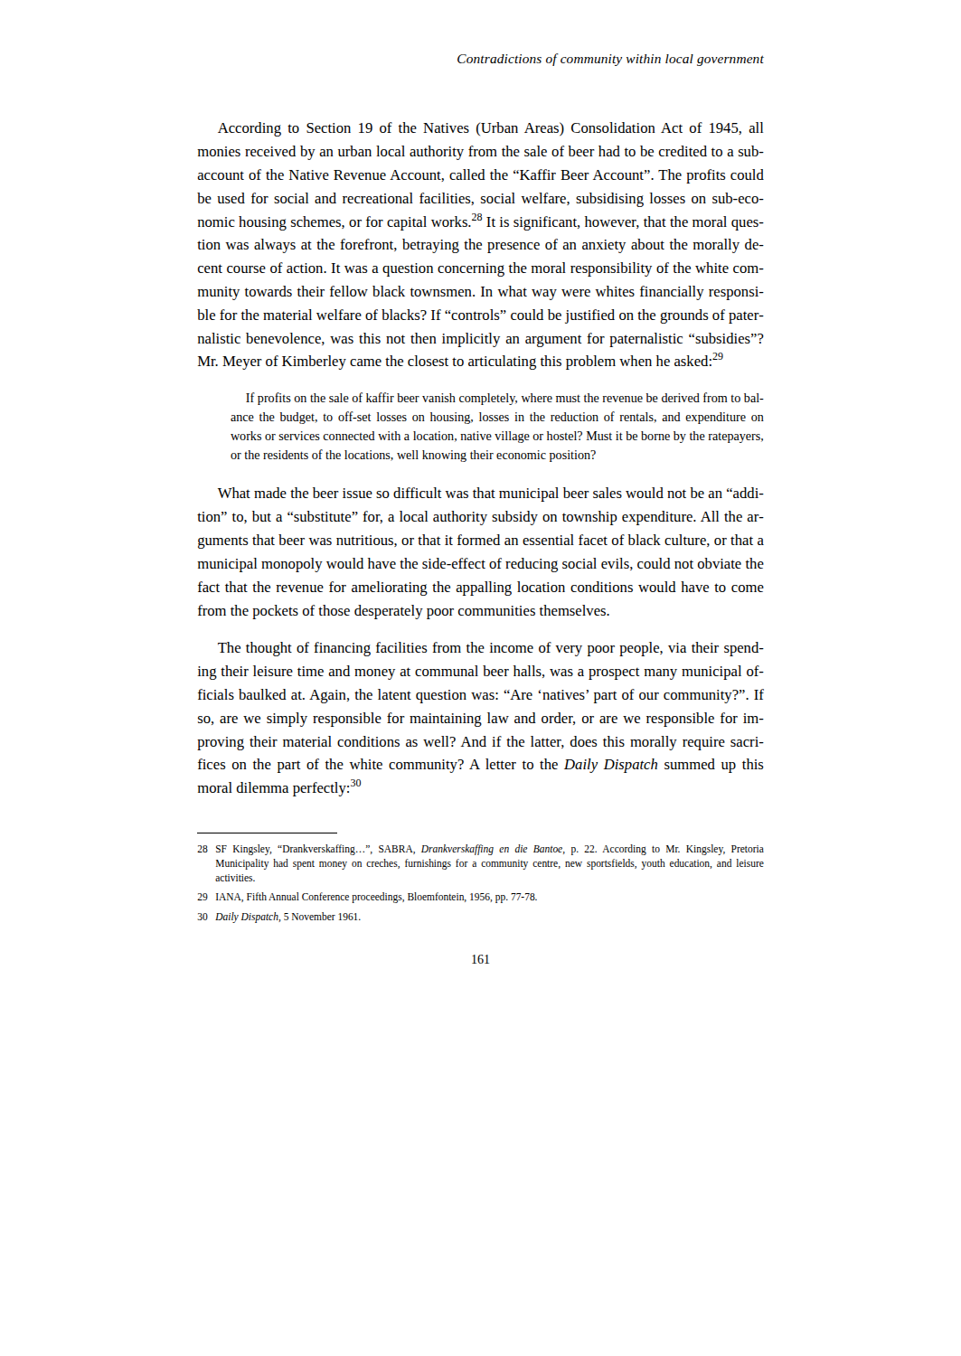Contradictions of community within local government
According to Section 19 of the Natives (Urban Areas) Consolidation Act of 1945, all monies received by an urban local authority from the sale of beer had to be credited to a sub-account of the Native Revenue Account, called the “Kaffir Beer Account”. The profits could be used for social and recreational facilities, social welfare, subsidising losses on sub-economic housing schemes, or for capital works.28 It is significant, however, that the moral question was always at the forefront, betraying the presence of an anxiety about the morally decent course of action. It was a question concerning the moral responsibility of the white community towards their fellow black townsmen. In what way were whites financially responsible for the material welfare of blacks? If “controls” could be justified on the grounds of paternalistic benevolence, was this not then implicitly an argument for paternalistic “subsidies”? Mr. Meyer of Kimberley came the closest to articulating this problem when he asked:29
If profits on the sale of kaffir beer vanish completely, where must the revenue be derived from to balance the budget, to off-set losses on housing, losses in the reduction of rentals, and expenditure on works or services connected with a location, native village or hostel? Must it be borne by the ratepayers, or the residents of the locations, well knowing their economic position?
What made the beer issue so difficult was that municipal beer sales would not be an “addition” to, but a “substitute” for, a local authority subsidy on township expenditure. All the arguments that beer was nutritious, or that it formed an essential facet of black culture, or that a municipal monopoly would have the side-effect of reducing social evils, could not obviate the fact that the revenue for ameliorating the appalling location conditions would have to come from the pockets of those desperately poor communities themselves.
The thought of financing facilities from the income of very poor people, via their spending their leisure time and money at communal beer halls, was a prospect many municipal officials baulked at. Again, the latent question was: “Are ‘natives’ part of our community?”. If so, are we simply responsible for maintaining law and order, or are we responsible for improving their material conditions as well? And if the latter, does this morally require sacrifices on the part of the white community? A letter to the Daily Dispatch summed up this moral dilemma perfectly:30
28 SF Kingsley, “Drankverskaffing…”, SABRA, Drankverskaffing en die Bantoe, p. 22. According to Mr. Kingsley, Pretoria Municipality had spent money on creches, furnishings for a community centre, new sportsfields, youth education, and leisure activities.
29 IANA, Fifth Annual Conference proceedings, Bloemfontein, 1956, pp. 77-78.
30 Daily Dispatch, 5 November 1961.
161